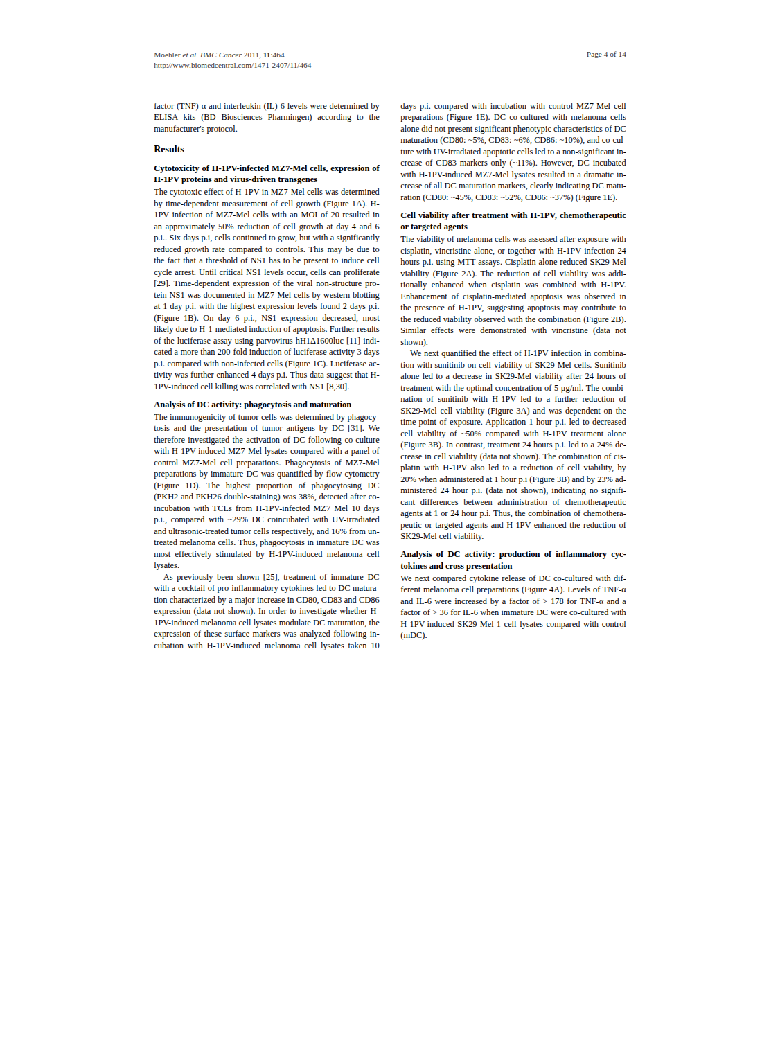Moehler et al. BMC Cancer 2011, 11:464
http://www.biomedcentral.com/1471-2407/11/464
Page 4 of 14
factor (TNF)-α and interleukin (IL)-6 levels were determined by ELISA kits (BD Biosciences Pharmingen) according to the manufacturer's protocol.
Results
Cytotoxicity of H-1PV-infected MZ7-Mel cells, expression of H-1PV proteins and virus-driven transgenes
The cytotoxic effect of H-1PV in MZ7-Mel cells was determined by time-dependent measurement of cell growth (Figure 1A). H-1PV infection of MZ7-Mel cells with an MOI of 20 resulted in an approximately 50% reduction of cell growth at day 4 and 6 p.i.. Six days p.i, cells continued to grow, but with a significantly reduced growth rate compared to controls. This may be due to the fact that a threshold of NS1 has to be present to induce cell cycle arrest. Until critical NS1 levels occur, cells can proliferate [29]. Time-dependent expression of the viral non-structure protein NS1 was documented in MZ7-Mel cells by western blotting at 1 day p.i. with the highest expression levels found 2 days p.i. (Figure 1B). On day 6 p.i., NS1 expression decreased, most likely due to H-1-mediated induction of apoptosis. Further results of the luciferase assay using parvovirus hH1Δ1600luc [11] indicated a more than 200-fold induction of luciferase activity 3 days p.i. compared with non-infected cells (Figure 1C). Luciferase activity was further enhanced 4 days p.i. Thus data suggest that H-1PV-induced cell killing was correlated with NS1 [8,30].
Analysis of DC activity: phagocytosis and maturation
The immunogenicity of tumor cells was determined by phagocytosis and the presentation of tumor antigens by DC [31]. We therefore investigated the activation of DC following co-culture with H-1PV-induced MZ7-Mel lysates compared with a panel of control MZ7-Mel cell preparations. Phagocytosis of MZ7-Mel preparations by immature DC was quantified by flow cytometry (Figure 1D). The highest proportion of phagocytosing DC (PKH2 and PKH26 double-staining) was 38%, detected after co-incubation with TCLs from H-1PV-infected MZ7 Mel 10 days p.i., compared with ~29% DC coincubated with UV-irradiated and ultrasonic-treated tumor cells respectively, and 16% from untreated melanoma cells. Thus, phagocytosis in immature DC was most effectively stimulated by H-1PV-induced melanoma cell lysates.
As previously been shown [25], treatment of immature DC with a cocktail of pro-inflammatory cytokines led to DC maturation characterized by a major increase in CD80, CD83 and CD86 expression (data not shown). In order to investigate whether H-1PV-induced melanoma cell lysates modulate DC maturation, the expression of these surface markers was analyzed following incubation with H-1PV-induced melanoma cell lysates taken 10 days p.i. compared with incubation with control MZ7-Mel cell preparations (Figure 1E). DC co-cultured with melanoma cells alone did not present significant phenotypic characteristics of DC maturation (CD80: ~5%, CD83: ~6%, CD86: ~10%), and co-culture with UV-irradiated apoptotic cells led to a non-significant increase of CD83 markers only (~11%). However, DC incubated with H-1PV-induced MZ7-Mel lysates resulted in a dramatic increase of all DC maturation markers, clearly indicating DC maturation (CD80: ~45%, CD83: ~52%, CD86: ~37%) (Figure 1E).
Cell viability after treatment with H-1PV, chemotherapeutic or targeted agents
The viability of melanoma cells was assessed after exposure with cisplatin, vincristine alone, or together with H-1PV infection 24 hours p.i. using MTT assays. Cisplatin alone reduced SK29-Mel viability (Figure 2A). The reduction of cell viability was additionally enhanced when cisplatin was combined with H-1PV. Enhancement of cisplatin-mediated apoptosis was observed in the presence of H-1PV, suggesting apoptosis may contribute to the reduced viability observed with the combination (Figure 2B). Similar effects were demonstrated with vincristine (data not shown).
We next quantified the effect of H-1PV infection in combination with sunitinib on cell viability of SK29-Mel cells. Sunitinib alone led to a decrease in SK29-Mel viability after 24 hours of treatment with the optimal concentration of 5 μg/ml. The combination of sunitinib with H-1PV led to a further reduction of SK29-Mel cell viability (Figure 3A) and was dependent on the time-point of exposure. Application 1 hour p.i. led to decreased cell viability of ~50% compared with H-1PV treatment alone (Figure 3B). In contrast, treatment 24 hours p.i. led to a 24% decrease in cell viability (data not shown). The combination of cisplatin with H-1PV also led to a reduction of cell viability, by 20% when administered at 1 hour p.i (Figure 3B) and by 23% administered 24 hour p.i. (data not shown), indicating no significant differences between administration of chemotherapeutic agents at 1 or 24 hour p.i. Thus, the combination of chemotherapeutic or targeted agents and H-1PV enhanced the reduction of SK29-Mel cell viability.
Analysis of DC activity: production of inflammatory cyctokines and cross presentation
We next compared cytokine release of DC co-cultured with different melanoma cell preparations (Figure 4A). Levels of TNF-α and IL-6 were increased by a factor of > 178 for TNF-α and a factor of > 36 for IL-6 when immature DC were co-cultured with H-1PV-induced SK29-Mel-1 cell lysates compared with control (mDC).